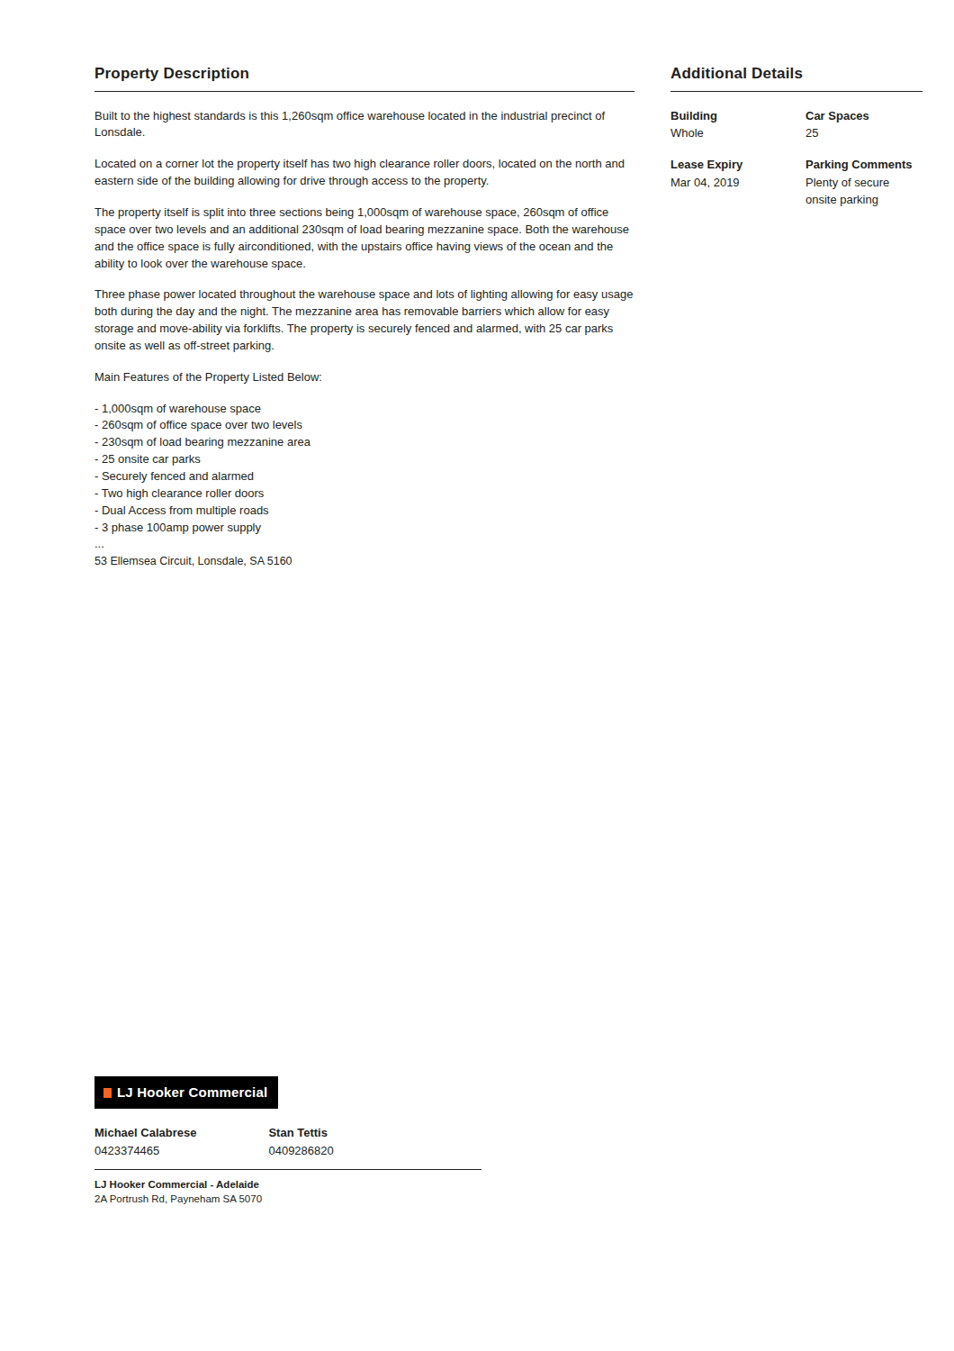Property Description
Built to the highest standards is this 1,260sqm office warehouse located in the industrial precinct of Lonsdale.
Located on a corner lot the property itself has two high clearance roller doors, located on the north and eastern side of the building allowing for drive through access to the property.
The property itself is split into three sections being 1,000sqm of warehouse space, 260sqm of office space over two levels and an additional 230sqm of load bearing mezzanine space. Both the warehouse and the office space is fully airconditioned, with the upstairs office having views of the ocean and the ability to look over the warehouse space.
Three phase power located throughout the warehouse space and lots of lighting allowing for easy usage both during the day and the night. The mezzanine area has removable barriers which allow for easy storage and move-ability via forklifts. The property is securely fenced and alarmed, with 25 car parks onsite as well as off-street parking.
Main Features of the Property Listed Below:
- 1,000sqm of warehouse space
- 260sqm of office space over two levels
- 230sqm of load bearing mezzanine area
- 25 onsite car parks
- Securely fenced and alarmed
- Two high clearance roller doors
- Dual Access from multiple roads
- 3 phase 100amp power supply
...
53 Ellemsea Circuit, Lonsdale, SA 5160
Additional Details
Building
Whole
Car Spaces
25
Lease Expiry
Mar 04, 2019
Parking Comments
Plenty of secure onsite parking
LJ Hooker Commercial
Michael Calabrese
0423374465
Stan Tettis
0409286820
LJ Hooker Commercial - Adelaide
2A Portrush Rd, Payneham SA 5070